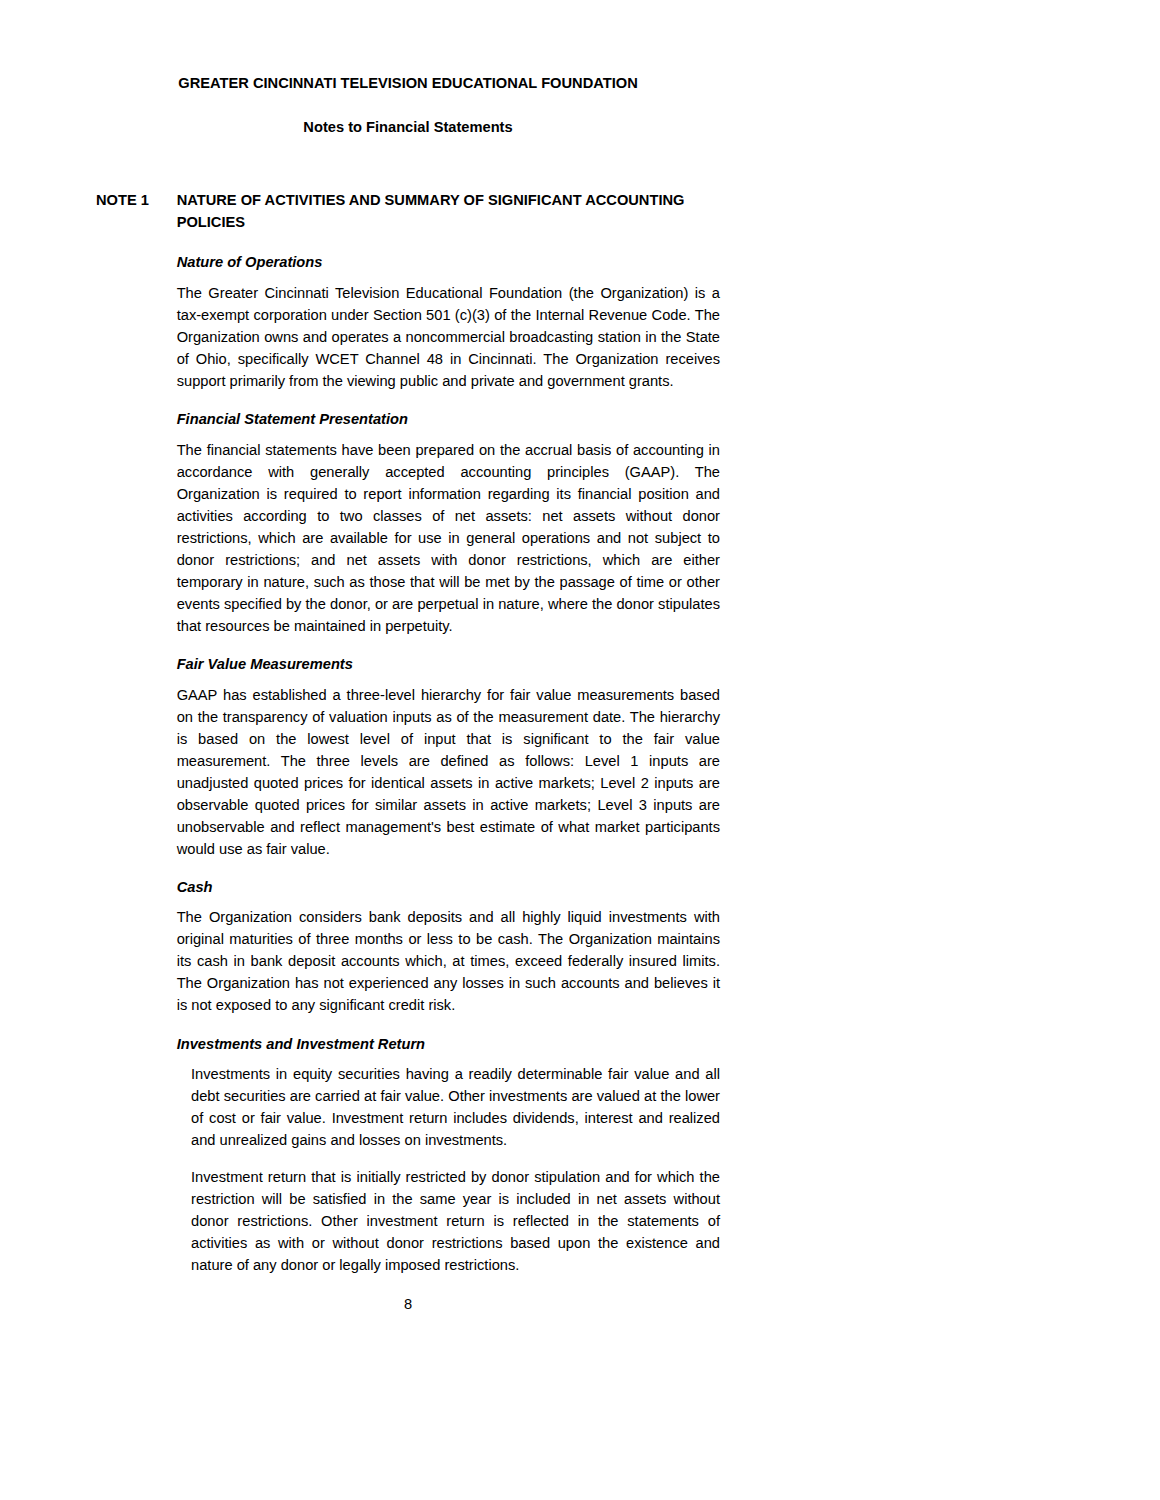GREATER CINCINNATI TELEVISION EDUCATIONAL FOUNDATION
Notes to Financial Statements
NOTE 1
NATURE OF ACTIVITIES AND SUMMARY OF SIGNIFICANT ACCOUNTING POLICIES
Nature of Operations
The Greater Cincinnati Television Educational Foundation (the Organization) is a tax-exempt corporation under Section 501 (c)(3) of the Internal Revenue Code. The Organization owns and operates a noncommercial broadcasting station in the State of Ohio, specifically WCET Channel 48 in Cincinnati. The Organization receives support primarily from the viewing public and private and government grants.
Financial Statement Presentation
The financial statements have been prepared on the accrual basis of accounting in accordance with generally accepted accounting principles (GAAP). The Organization is required to report information regarding its financial position and activities according to two classes of net assets: net assets without donor restrictions, which are available for use in general operations and not subject to donor restrictions; and net assets with donor restrictions, which are either temporary in nature, such as those that will be met by the passage of time or other events specified by the donor, or are perpetual in nature, where the donor stipulates that resources be maintained in perpetuity.
Fair Value Measurements
GAAP has established a three-level hierarchy for fair value measurements based on the transparency of valuation inputs as of the measurement date. The hierarchy is based on the lowest level of input that is significant to the fair value measurement. The three levels are defined as follows: Level 1 inputs are unadjusted quoted prices for identical assets in active markets; Level 2 inputs are observable quoted prices for similar assets in active markets; Level 3 inputs are unobservable and reflect management's best estimate of what market participants would use as fair value.
Cash
The Organization considers bank deposits and all highly liquid investments with original maturities of three months or less to be cash. The Organization maintains its cash in bank deposit accounts which, at times, exceed federally insured limits. The Organization has not experienced any losses in such accounts and believes it is not exposed to any significant credit risk.
Investments and Investment Return
Investments in equity securities having a readily determinable fair value and all debt securities are carried at fair value. Other investments are valued at the lower of cost or fair value. Investment return includes dividends, interest and realized and unrealized gains and losses on investments.
Investment return that is initially restricted by donor stipulation and for which the restriction will be satisfied in the same year is included in net assets without donor restrictions. Other investment return is reflected in the statements of activities as with or without donor restrictions based upon the existence and nature of any donor or legally imposed restrictions.
8